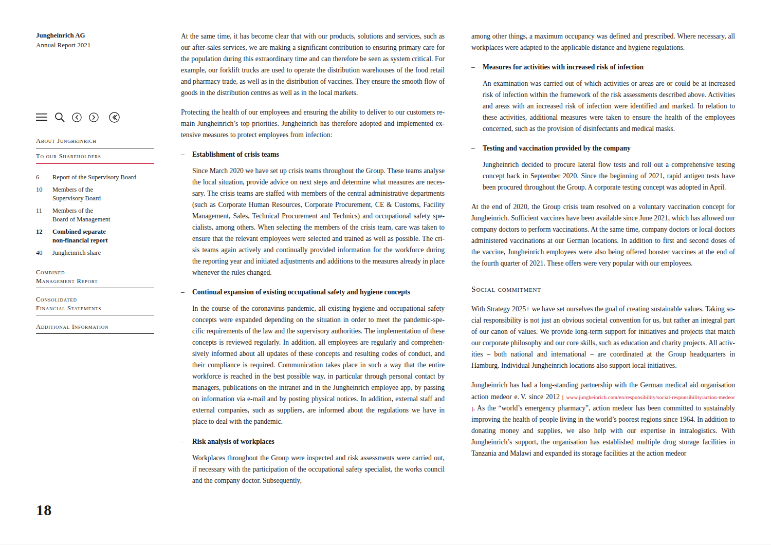Jungheinrich AGAnnual Report 2021
About Jungheinrich
To our Shareholders
6 Report of the Supervisory Board
10 Members of the
Supervisory Board
11 Members of the
Board of Management
12 Combined separate
non-financial report
40 Jungheinrich share
Combined
Management Report
Consolidated
Financial Statements
Additional Information
18
At the same time, it has become clear that with our products, solutions and services, such as our after-sales services, we are making a significant contribution to ensuring primary care for the population during this extraordinary time and can therefore be seen as system critical. For example, our forklift trucks are used to operate the distribution warehouses of the food retail and pharmacy trade, as well as in the distribution of vaccines. They ensure the smooth flow of goods in the distribution centres as well as in the local markets.
Protecting the health of our employees and ensuring the ability to deliver to our customers remain Jungheinrich’s top priorities. Jungheinrich has therefore adopted and implemented extensive measures to protect employees from infection:
–
Establishment of crisis teams
Since March 2020 we have set up crisis teams throughout the Group. These teams analyse the local situation, provide advice on next steps and determine what measures are necessary. The crisis teams are staffed with members of the central administrative departments (such as Corporate Human Resources, Corporate Procurement, CE & Customs, Facility Management, Sales, Technical Procurement and Technics) and occupational safety specialists, among others. When selecting the members of the crisis team, care was taken to ensure that the relevant employees were selected and trained as well as possible. The crisis teams again actively and continually provided information for the workforce during the reporting year and initiated adjustments and additions to the measures already in place whenever the rules changed.
–
Continual expansion of existing occupational safety and hygiene concepts
In the course of the coronavirus pandemic, all existing hygiene and occupational safety concepts were expanded depending on the situation in order to meet the pandemic-specific requirements of the law and the supervisory authorities. The implementation of these concepts is reviewed regularly. In addition, all employees are regularly and comprehensively informed about all updates of these concepts and resulting codes of conduct, and their compliance is required. Communication takes place in such a way that the entire workforce is reached in the best possible way, in particular through personal contact by managers, publications on the intranet and in the Jungheinrich employee app, by passing on information via e-mail and by posting physical notices. In addition, external staff and external companies, such as suppliers, are informed about the regulations we have in place to deal with the pandemic.
–
Risk analysis of workplaces
Workplaces throughout the Group were inspected and risk assessments were carried out, if necessary with the participation of the occupational safety specialist, the works council and the company doctor. Subsequently,
among other things, a maximum occupancy was defined and prescribed. Where necessary, all workplaces were adapted to the applicable distance and hygiene regulations.
–
Measures for activities with increased risk of infection
An examination was carried out of which activities or areas are or could be at increased risk of infection within the framework of the risk assessments described above. Activities and areas with an increased risk of infection were identified and marked. In relation to these activities, additional measures were taken to ensure the health of the employees concerned, such as the provision of disinfectants and medical masks.
–
Testing and vaccination provided by the company
Jungheinrich decided to procure lateral flow tests and roll out a comprehensive testing concept back in September 2020. Since the beginning of 2021, rapid antigen tests have been procured throughout the Group. A corporate testing concept was adopted in April.
At the end of 2020, the Group crisis team resolved on a voluntary vaccination concept for Jungheinrich. Sufficient vaccines have been available since June 2021, which has allowed our company doctors to perform vaccinations. At the same time, company doctors or local doctors administered vaccinations at our German locations. In addition to first and second doses of the vaccine, Jungheinrich employees were also being offered booster vaccines at the end of the fourth quarter of 2021. These offers were very popular with our employees.
Social commitment
With Strategy 2025+ we have set ourselves the goal of creating sustainable values. Taking social responsibility is not just an obvious societal convention for us, but rather an integral part of our canon of values. We provide long-term support for initiatives and projects that match our corporate philosophy and our core skills, such as education and charity projects. All activities – both national and international – are coordinated at the Group headquarters in Hamburg. Individual Jungheinrich locations also support local initiatives.
Jungheinrich has had a long-standing partnership with the German medical aid organisation action medeor e. V. since 2012 [ www.jungheinrich.com/en/responsibility/social-responsibility/action-medeor ]. As the “world’s emergency pharmacy”, action medeor has been committed to sustainably improving the health of people living in the world’s poorest regions since 1964. In addition to donating money and supplies, we also help with our expertise in intralogistics. With Jungheinrich’s support, the organisation has established multiple drug storage facilities in Tanzania and Malawi and expanded its storage facilities at the action medeor